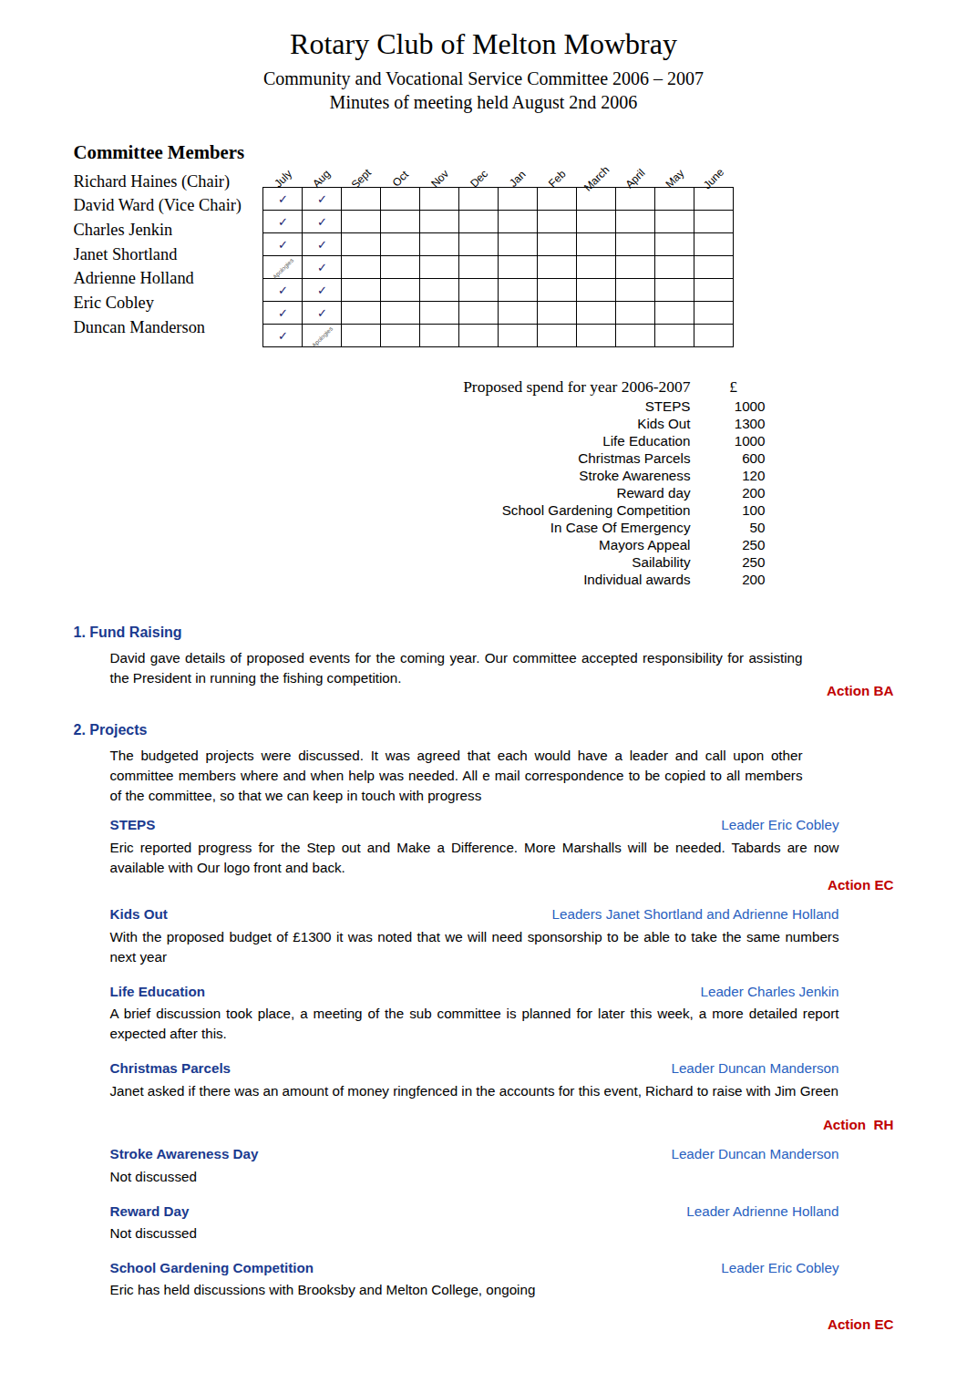Rotary Club of Melton Mowbray
Community and Vocational Service Committee 2006 – 2007
Minutes of meeting held August 2nd 2006
Committee Members
Richard Haines (Chair)
David Ward (Vice Chair)
Charles Jenkin
Janet Shortland
Adrienne Holland
Eric Cobley
Duncan Manderson
| July | Aug | Sept | Oct | Nov | Dec | Jan | Feb | March | April | May | June |
| --- | --- | --- | --- | --- | --- | --- | --- | --- | --- | --- | --- |
| ✓ | ✓ | | | | | | | | | | |
| ✓ | ✓ | | | | | | | | | | |
| ✓ | ✓ | | | | | | | | | | |
| Apologies | ✓ | | | | | | | | | | |
| ✓ | ✓ | | | | | | | | | | |
| ✓ | ✓ | | | | | | | | | | |
| ✓ | Apologies | | | | | | | | | | |
| Proposed spend for year 2006-2007 | £ |
| STEPS | 1000 |
| Kids Out | 1300 |
| Life Education | 1000 |
| Christmas Parcels | 600 |
| Stroke Awareness | 120 |
| Reward day | 200 |
| School Gardening Competition | 100 |
| In Case Of Emergency | 50 |
| Mayors Appeal | 250 |
| Sailability | 250 |
| Individual awards | 200 |
1. Fund Raising
David gave details of proposed events for the coming year. Our committee accepted responsibility for assisting the President in running the fishing competition.
Action BA
2. Projects
The budgeted projects were discussed. It was agreed that each would have a leader and call upon other committee members where and when help was needed. All e mail correspondence to be copied to all members of the committee, so that we can keep in touch with progress
STEPS Leader Eric Cobley
Eric reported progress for the Step out and Make a Difference. More Marshalls will be needed. Tabards are now available with Our logo front and back.
Action EC
Kids Out Leaders Janet Shortland and Adrienne Holland
With the proposed budget of £1300 it was noted that we will need sponsorship to be able to take the same numbers next year
Life Education Leader Charles Jenkin
A brief discussion took place, a meeting of the sub committee is planned for later this week, a more detailed report expected after this.
Christmas Parcels Leader Duncan Manderson
Janet asked if there was an amount of money ringfenced in the accounts for this event, Richard to raise with Jim Green
Action RH
Stroke Awareness Day Leader Duncan Manderson
Not discussed
Reward Day Leader Adrienne Holland
Not discussed
School Gardening Competition Leader Eric Cobley
Eric has held discussions with Brooksby and Melton College, ongoing
Action EC